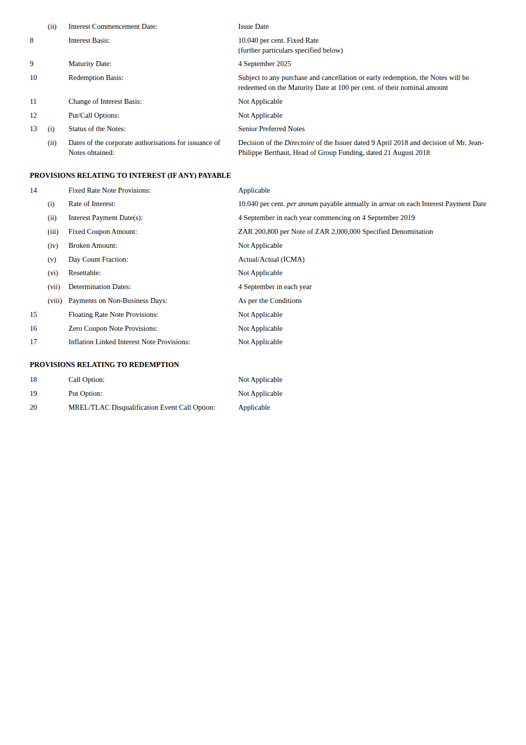| | (ii) | Interest Commencement Date: | Issue Date |
| 8 | | Interest Basis: | 10.040 per cent. Fixed Rate (further particulars specified below) |
| 9 | | Maturity Date: | 4 September 2025 |
| 10 | | Redemption Basis: | Subject to any purchase and cancellation or early redemption, the Notes will be redeemed on the Maturity Date at 100 per cent. of their nominal amount |
| 11 | | Change of Interest Basis: | Not Applicable |
| 12 | | Put/Call Options: | Not Applicable |
| 13 | (i) | Status of the Notes: | Senior Preferred Notes |
| | (ii) | Dates of the corporate authorisations for issuance of Notes obtained: | Decision of the Directoire of the Issuer dated 9 April 2018 and decision of Mr. Jean-Philippe Berthaut, Head of Group Funding, dated 21 August 2018 |
Provisions relating to interest (if any) payable
| 14 | | Fixed Rate Note Provisions: | Applicable |
| | (i) | Rate of Interest: | 10.040 per cent. per annum payable annually in arrear on each Interest Payment Date |
| | (ii) | Interest Payment Date(s): | 4 September in each year commencing on 4 September 2019 |
| | (iii) | Fixed Coupon Amount: | ZAR 200,800 per Note of ZAR 2,000,000 Specified Denomination |
| | (iv) | Broken Amount: | Not Applicable |
| | (v) | Day Count Fraction: | Actual/Actual (ICMA) |
| | (vi) | Resettable: | Not Applicable |
| | (vii) | Determination Dates: | 4 September in each year |
| | (viii) | Payments on Non-Business Days: | As per the Conditions |
| 15 | | Floating Rate Note Provisions: | Not Applicable |
| 16 | | Zero Coupon Note Provisions: | Not Applicable |
| 17 | | Inflation Linked Interest Note Provisions: | Not Applicable |
Provisions relating to redemption
| 18 | | Call Option: | Not Applicable |
| 19 | | Put Option: | Not Applicable |
| 20 | | MREL/TLAC Disqualification Event Call Option: | Applicable |